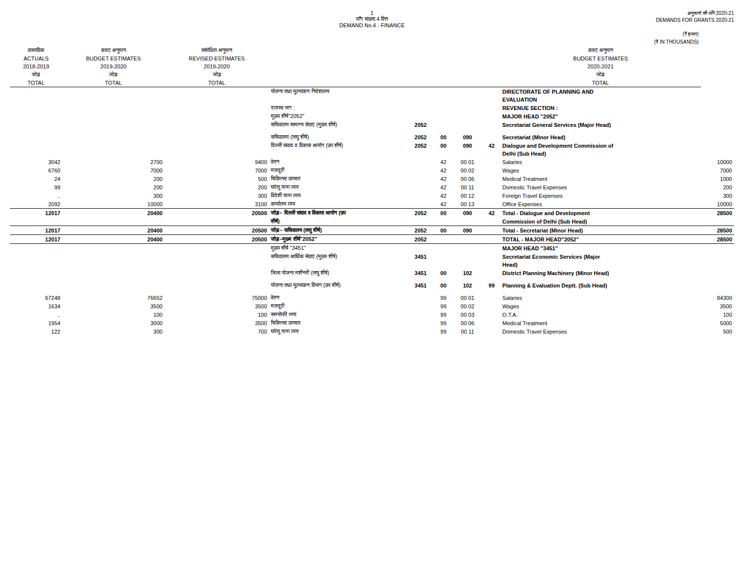1
माँग संख्या.4 वित्त
DEMAND No.4 - FINANCE
अनुदानों की माँगें 2020-21
DEMANDS FOR GRANTS 2020-21
| | | | (₹ हजार) |
| --- | --- | --- | --- |
| | | | (₹ IN THOUSANDS) |
| वास्तविक | बजट अनुमान | संशोधित अनुमान | | | बजट अनुमान |
| ACTUALS | BUDGET ESTIMATES | REVISED ESTIMATES | | | BUDGET ESTIMATES |
| 2018-2019 | 2019-2020 | 2019-2020 | | | 2020-2021 |
| जोड़ | जोड़ | जोड़ | | | जोड़ |
| TOTAL | TOTAL | TOTAL | | | TOTAL |
| | योजना तथा मूल्यांकन निदेशालय | | DIRECTORATE OF PLANNING AND |
| | | | EVALUATION |
| | राजस्व भाग : | | REVENUE SECTION : |
| | मुख्य शीर्ष"2052" | | MAJOR HEAD "2052" |
| | सचिवालय सामान्य सेवाएं (मुख्य शीर्ष) | 2052 | | Secretariat General Services (Major Head) |
| | सचिवालय (लघु शीर्ष) | 2052 | 00 | 090 | | Secretariat (Minor Head) |
| | दिल्ली संवाद व विकास आयोग (उप शीर्ष) | 2052 | 00 | 090 | 42 | Dialogue and Development Commission of |
| | | | Delhi (Sub Head) |
| 3042 | 2700 | 9400 | वेतन | | 42 | 00 01 | | Salaries | 10000 |
| 6760 | 7000 | 7000 | मजदूरी | | 42 | 00 02 | | Wages | 7000 |
| 24 | 200 | 500 | चिकित्सा उपचार | | 42 | 00 06 | | Medical Treatment | 1000 |
| 99 | 200 | 200 | घरेलू यात्रा व्यय | | 42 | 00 11 | | Domestic Travel Expenses | 200 |
| .. | 300 | 300 | विदेशी यात्रा व्यय | | 42 | 00 12 | | Foreign Travel Expenses | 300 |
| 2092 | 10000 | 3100 | कार्यालय व्यय | | 42 | 00 13 | | Office Expenses | 10000 |
| 12017 | 20400 | 20500 | जोड़– दिल्ली संवाद व विकास आयोग (उप | 2052 | 00 | 090 | 42 | Total - Dialogue and Development | 28500 |
| | शीर्ष) | | Commission of Delhi (Sub Head) |
| 12017 | 20400 | 20500 | जोड़– सचिवालय (लघु शीर्ष) | 2052 | 00 | 090 | | Total - Secretariat (Minor Head) | 28500 |
| 12017 | 20400 | 20500 | जोड़–मुख्य शीर्ष"2052" | 2052 | | TOTAL - MAJOR HEAD"2052" | 28500 |
| | मुख्य शीर्ष "3451" | | MAJOR HEAD "3451" |
| | सचिवालय आर्थिक सेवाएं (मुख्य शीर्ष) | 3451 | | Secretariat Economic Services (Major |
| | | | Head) |
| | जिला योजना मशीनरी (लघु शीर्ष) | 3451 | 00 | 102 | | District Planning Machinery (Minor Head) |
| | योजना तथा मूल्यांकन विभाग (उप शीर्ष) | 3451 | 00 | 102 | 99 | Planning & Evaluation Deptt. (Sub Head) |
| 67248 | 76652 | 75000 | वेतन | | 99 | 00 01 | | Salaries | 84300 |
| 1634 | 3500 | 3500 | मजदूरी | | 99 | 00 02 | | Wages | 3500 |
| .. | 100 | 100 | समयोपरि भत्ता | | 99 | 00 03 | | O.T.A. | 100 |
| 1954 | 3000 | 3500 | चिकित्सा उपचार | | 99 | 00 06 | | Medical Treatment | 5000 |
| 122 | 300 | 700 | घरेलू यात्रा व्यय | | 99 | 00 11 | | Domestic Travel Expenses | 500 |